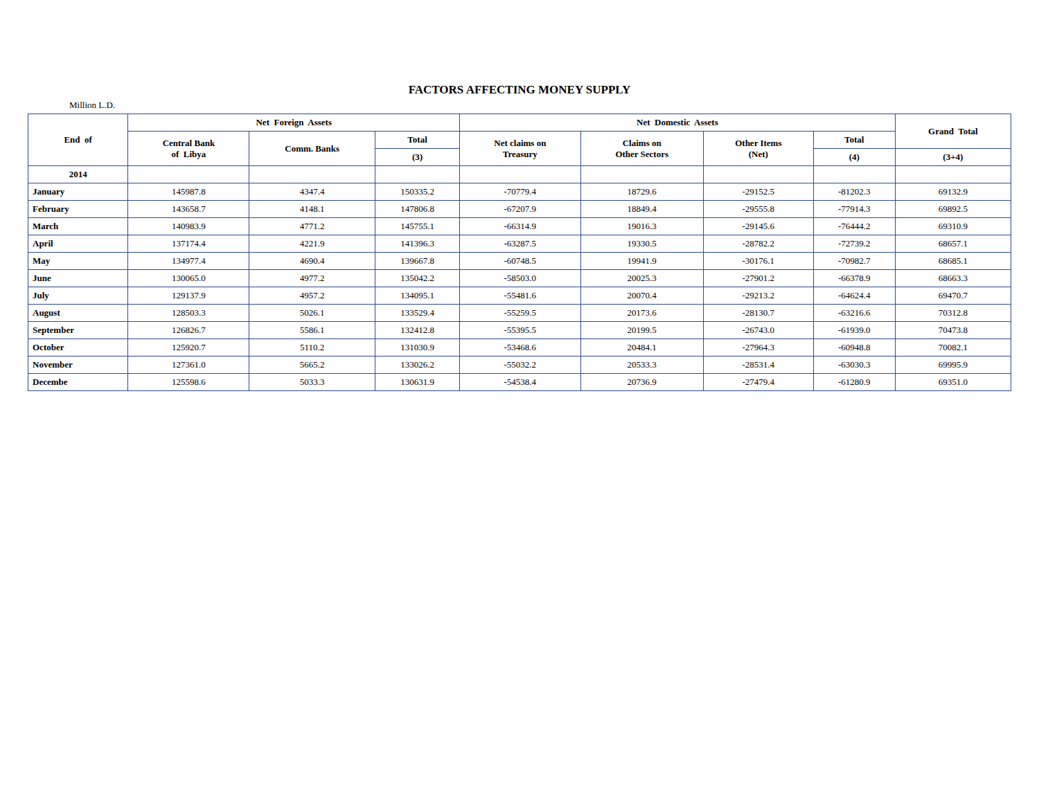FACTORS AFFECTING MONEY SUPPLY
Million L.D.
| End of | Net Foreign Assets | Net Domestic Assets | Grand Total |
| --- | --- | --- | --- |
| Central Bank of Libya | Comm. Banks | Total | Net claims on Treasury | Claims on Other Sectors | Other Items (Net) | Total |
| (3) | (4) | (3+4) |
| 2014 | | | | | | | | |
| January | 145987.8 | 4347.4 | 150335.2 | -70779.4 | 18729.6 | -29152.5 | -81202.3 | 69132.9 |
| February | 143658.7 | 4148.1 | 147806.8 | -67207.9 | 18849.4 | -29555.8 | -77914.3 | 69892.5 |
| March | 140983.9 | 4771.2 | 145755.1 | -66314.9 | 19016.3 | -29145.6 | -76444.2 | 69310.9 |
| April | 137174.4 | 4221.9 | 141396.3 | -63287.5 | 19330.5 | -28782.2 | -72739.2 | 68657.1 |
| May | 134977.4 | 4690.4 | 139667.8 | -60748.5 | 19941.9 | -30176.1 | -70982.7 | 68685.1 |
| June | 130065.0 | 4977.2 | 135042.2 | -58503.0 | 20025.3 | -27901.2 | -66378.9 | 68663.3 |
| July | 129137.9 | 4957.2 | 134095.1 | -55481.6 | 20070.4 | -29213.2 | -64624.4 | 69470.7 |
| August | 128503.3 | 5026.1 | 133529.4 | -55259.5 | 20173.6 | -28130.7 | -63216.6 | 70312.8 |
| September | 126826.7 | 5586.1 | 132412.8 | -55395.5 | 20199.5 | -26743.0 | -61939.0 | 70473.8 |
| October | 125920.7 | 5110.2 | 131030.9 | -53468.6 | 20484.1 | -27964.3 | -60948.8 | 70082.1 |
| November | 127361.0 | 5665.2 | 133026.2 | -55032.2 | 20533.3 | -28531.4 | -63030.3 | 69995.9 |
| Decembe | 125598.6 | 5033.3 | 130631.9 | -54538.4 | 20736.9 | -27479.4 | -61280.9 | 69351.0 |